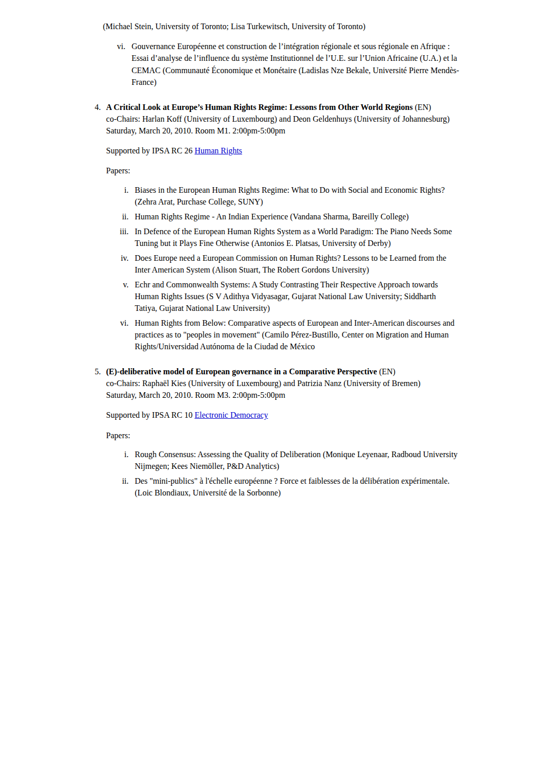(Michael Stein, University of Toronto; Lisa Turkewitsch, University of Toronto)
Gouvernance Européenne et construction de l’intégration régionale et sous régionale en Afrique : Essai d’analyse de l’influence du système Institutionnel de l’U.E. sur l’Union Africaine (U.A.) et la CEMAC (Communauté Économique et Monétaire (Ladislas Nze Bekale, Université Pierre Mendès-France)
A Critical Look at Europe’s Human Rights Regime: Lessons from Other World Regions (EN)
co-Chairs: Harlan Koff (University of Luxembourg) and Deon Geldenhuys (University of Johannesburg)
Saturday, March 20, 2010. Room M1. 2:00pm-5:00pm
Supported by IPSA RC 26 Human Rights
Papers:
Biases in the European Human Rights Regime: What to Do with Social and Economic Rights? (Zehra Arat, Purchase College, SUNY)
Human Rights Regime - An Indian Experience (Vandana Sharma, Bareilly College)
In Defence of the European Human Rights System as a World Paradigm: The Piano Needs Some Tuning but it Plays Fine Otherwise (Antonios E. Platsas, University of Derby)
Does Europe need a European Commission on Human Rights? Lessons to be Learned from the Inter American System (Alison Stuart, The Robert Gordons University)
Echr and Commonwealth Systems: A Study Contrasting Their Respective Approach towards Human Rights Issues (S V Adithya Vidyasagar, Gujarat National Law University; Siddharth Tatiya, Gujarat National Law University)
Human Rights from Below: Comparative aspects of European and Inter-American discourses and practices as to "peoples in movement" (Camilo Pérez-Bustillo, Center on Migration and Human Rights/Universidad Autónoma de la Ciudad de México
(E)-deliberative model of European governance in a Comparative Perspective (EN)
co-Chairs: Raphaël Kies (University of Luxembourg) and Patrizia Nanz (University of Bremen)
Saturday, March 20, 2010. Room M3. 2:00pm-5:00pm
Supported by IPSA RC 10 Electronic Democracy
Papers:
Rough Consensus: Assessing the Quality of Deliberation (Monique Leyenaar, Radboud University Nijmegen; Kees Niemöller, P&D Analytics)
Des "mini-publics" à l'échelle européenne ? Force et faiblesses de la délibération expérimentale. (Loic Blondiaux, Université de la Sorbonne)